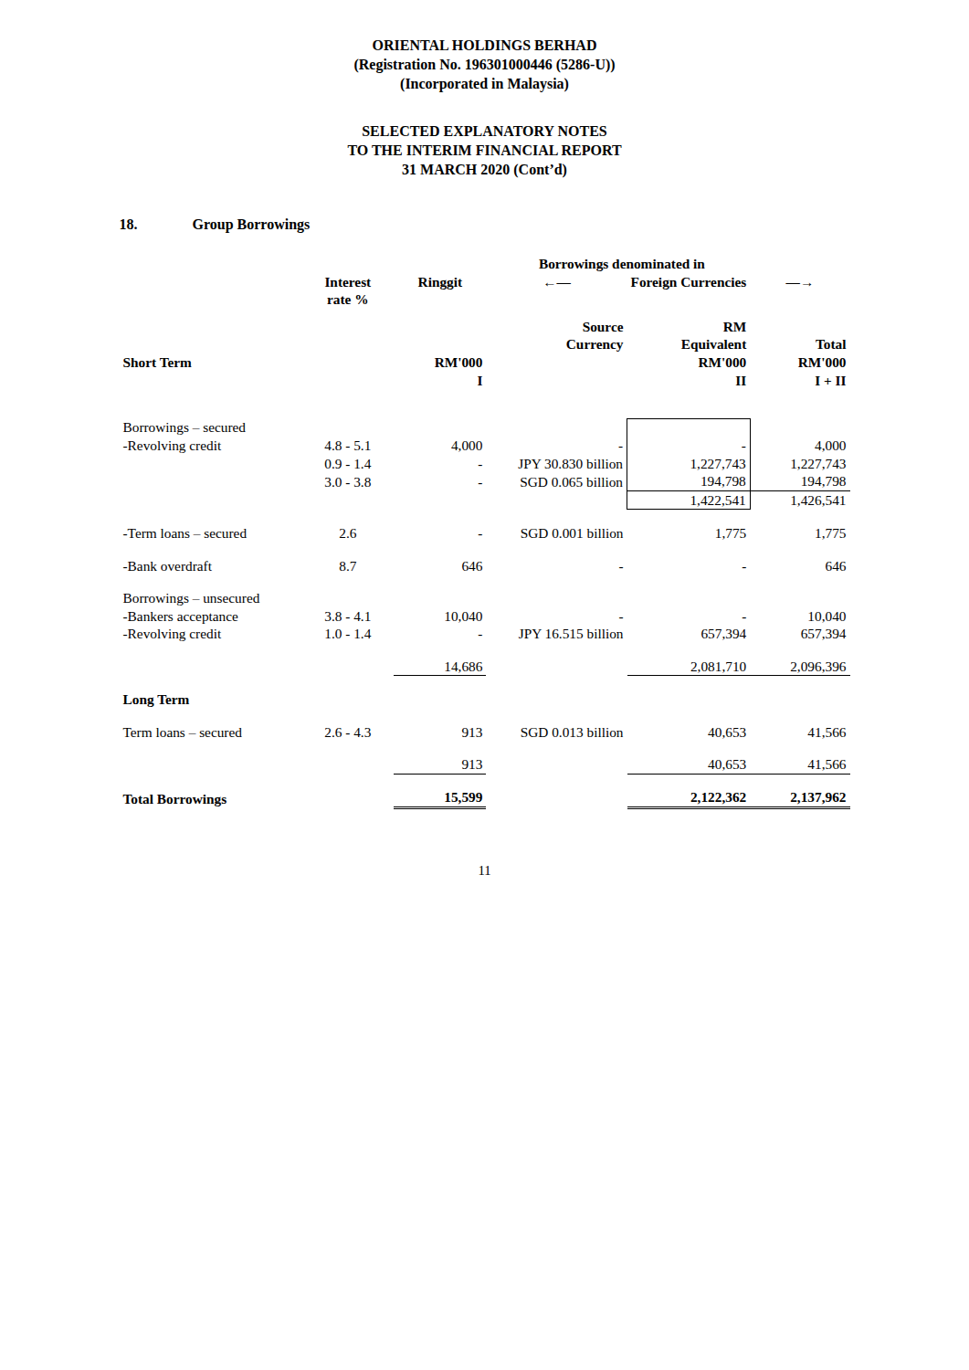ORIENTAL HOLDINGS BERHAD
(Registration No. 196301000446 (5286-U))
(Incorporated in Malaysia)
SELECTED EXPLANATORY NOTES
TO THE INTERIM FINANCIAL REPORT
31 MARCH 2020 (Cont’d)
18. Group Borrowings
| | | Borrowings denominated in |
| | Interest | Ringgit | ←— | Foreign Currencies | —→ |
| | rate % | | | | |
| | | | Source | RM | |
| | | | Currency | Equivalent | Total |
| Short Term | | RM'000 | | RM'000 | RM'000 |
| | | I | | II | I + II |
| Borrowings – secured | | | | | |
| -Revolving credit | 4.8 - 5.1 | 4,000 | - | - | 4,000 |
| | 0.9 - 1.4 | - | JPY 30.830 billion | 1,227,743 | 1,227,743 |
| | 3.0 - 3.8 | - | SGD 0.065 billion | 194,798 | 194,798 |
| | | | | 1,422,541 | 1,426,541 |
| -Term loans – secured | 2.6 | - | SGD 0.001 billion | 1,775 | 1,775 |
| -Bank overdraft | 8.7 | 646 | - | - | 646 |
| Borrowings – unsecured | | | | | |
| -Bankers acceptance | 3.8 - 4.1 | 10,040 | - | - | 10,040 |
| -Revolving credit | 1.0 - 1.4 | - | JPY 16.515 billion | 657,394 | 657,394 |
| | | 14,686 | | 2,081,710 | 2,096,396 |
| Long Term | | | | | |
| Term loans – secured | 2.6 - 4.3 | 913 | SGD 0.013 billion | 40,653 | 41,566 |
| | | 913 | | 40,653 | 41,566 |
| Total Borrowings | | 15,599 | | 2,122,362 | 2,137,962 |
11